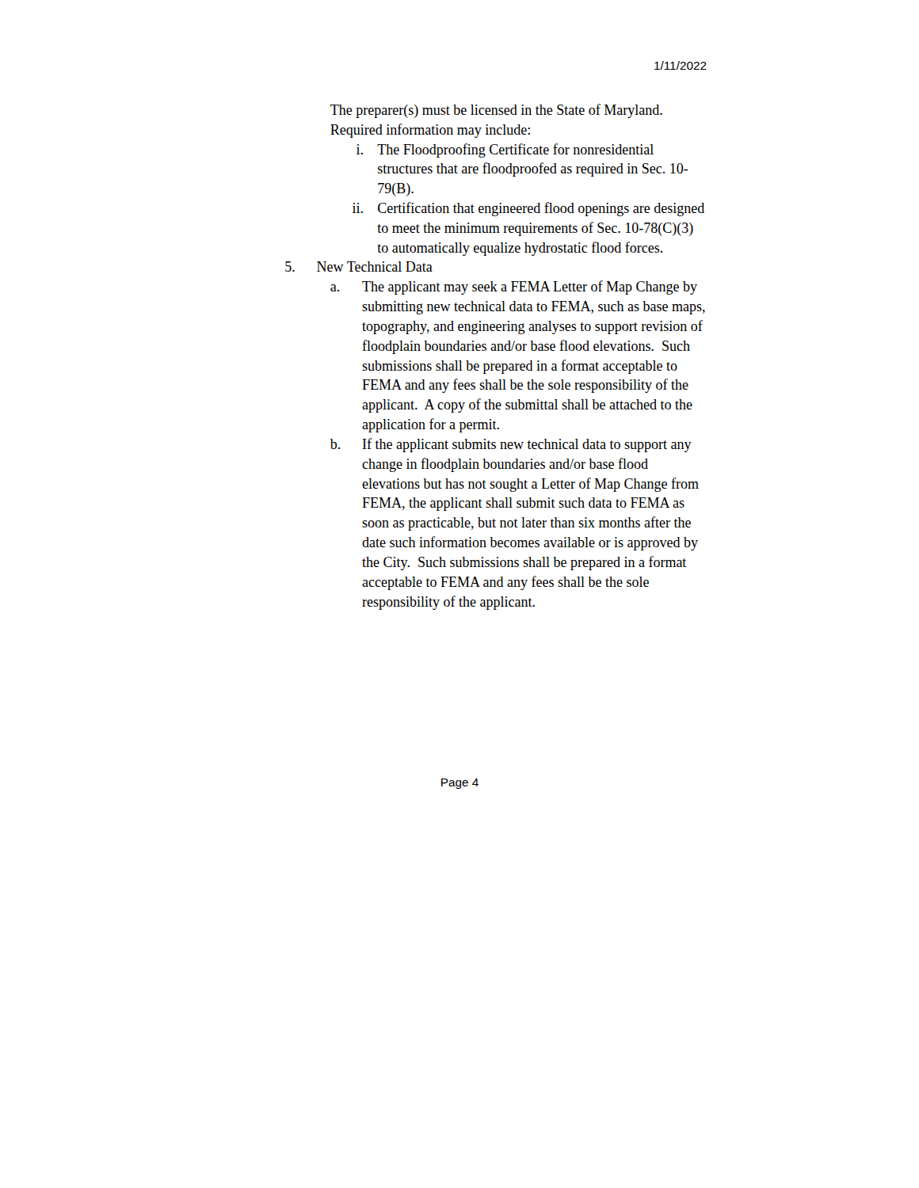1/11/2022
The preparer(s) must be licensed in the State of Maryland. Required information may include:
i.
The Floodproofing Certificate for nonresidential structures that are floodproofed as required in Sec. 10-79(B).
ii.
Certification that engineered flood openings are designed to meet the minimum requirements of Sec. 10-78(C)(3) to automatically equalize hydrostatic flood forces.
5.
New Technical Data
a.
The applicant may seek a FEMA Letter of Map Change by submitting new technical data to FEMA, such as base maps, topography, and engineering analyses to support revision of floodplain boundaries and/or base flood elevations. Such submissions shall be prepared in a format acceptable to FEMA and any fees shall be the sole responsibility of the applicant. A copy of the submittal shall be attached to the application for a permit.
b.
If the applicant submits new technical data to support any change in floodplain boundaries and/or base flood elevations but has not sought a Letter of Map Change from FEMA, the applicant shall submit such data to FEMA as soon as practicable, but not later than six months after the date such information becomes available or is approved by the City. Such submissions shall be prepared in a format acceptable to FEMA and any fees shall be the sole responsibility of the applicant.
Page 4